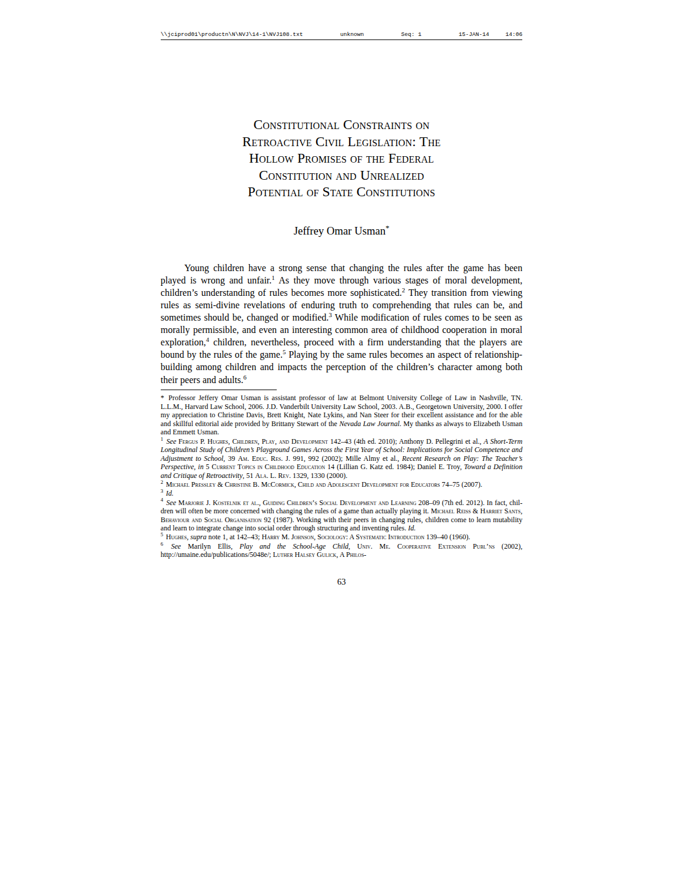\\jciprod01\productn\N\NVJ\14-1\NVJ108.txt unknown Seq: 1 15-JAN-14 14:06
Constitutional Constraints on
Retroactive Civil Legislation: The
Hollow Promises of the Federal
Constitution and Unrealized
Potential of State Constitutions
Jeffrey Omar Usman*
Young children have a strong sense that changing the rules after the game has been played is wrong and unfair.1 As they move through various stages of moral development, children’s understanding of rules becomes more sophisticated.2 They transition from viewing rules as semi-divine revelations of enduring truth to comprehending that rules can be, and sometimes should be, changed or modified.3 While modification of rules comes to be seen as morally permissible, and even an interesting common area of childhood cooperation in moral exploration,4 children, nevertheless, proceed with a firm understanding that the players are bound by the rules of the game.5 Playing by the same rules becomes an aspect of relationship-building among children and impacts the perception of the children’s character among both their peers and adults.6
* Professor Jeffery Omar Usman is assistant professor of law at Belmont University College of Law in Nashville, TN. L.L.M., Harvard Law School, 2006. J.D. Vanderbilt University Law School, 2003. A.B., Georgetown University, 2000. I offer my appreciation to Christine Davis, Brett Knight, Nate Lykins, and Nan Steer for their excellent assistance and for the able and skillful editorial aide provided by Brittany Stewart of the Nevada Law Journal. My thanks as always to Elizabeth Usman and Emmett Usman.
1 See Fergus P. Hughes, Children, Play, and Development 142–43 (4th ed. 2010); Anthony D. Pellegrini et al., A Short-Term Longitudinal Study of Children’s Playground Games Across the First Year of School: Implications for Social Competence and Adjustment to School, 39 Am. Educ. Res. J. 991, 992 (2002); Mille Almy et al., Recent Research on Play: The Teacher’s Perspective, in 5 Current Topics in Childhood Education 14 (Lillian G. Katz ed. 1984); Daniel E. Troy, Toward a Definition and Critique of Retroactivity, 51 Ala. L. Rev. 1329, 1330 (2000).
2 Michael Pressley & Christine B. McCormick, Child and Adolescent Development for Educators 74–75 (2007).
3 Id.
4 See Marjorie J. Kostelnik et al., Guiding Children’s Social Development and Learning 208–09 (7th ed. 2012). In fact, children will often be more concerned with changing the rules of a game than actually playing it. Michael Reiss & Harriet Sants, Behaviour and Social Organisation 92 (1987). Working with their peers in changing rules, children come to learn mutability and learn to integrate change into social order through structuring and inventing rules. Id.
5 Hughes, supra note 1, at 142–43; Harry M. Johnson, Sociology: A Systematic Introduction 139–40 (1960).
6 See Marilyn Ellis, Play and the School-Age Child, Univ. Me. Cooperative Extension Publ’ns (2002), http://umaine.edu/publications/5048e/; Luther Halsey Gulick, A Philos-
63